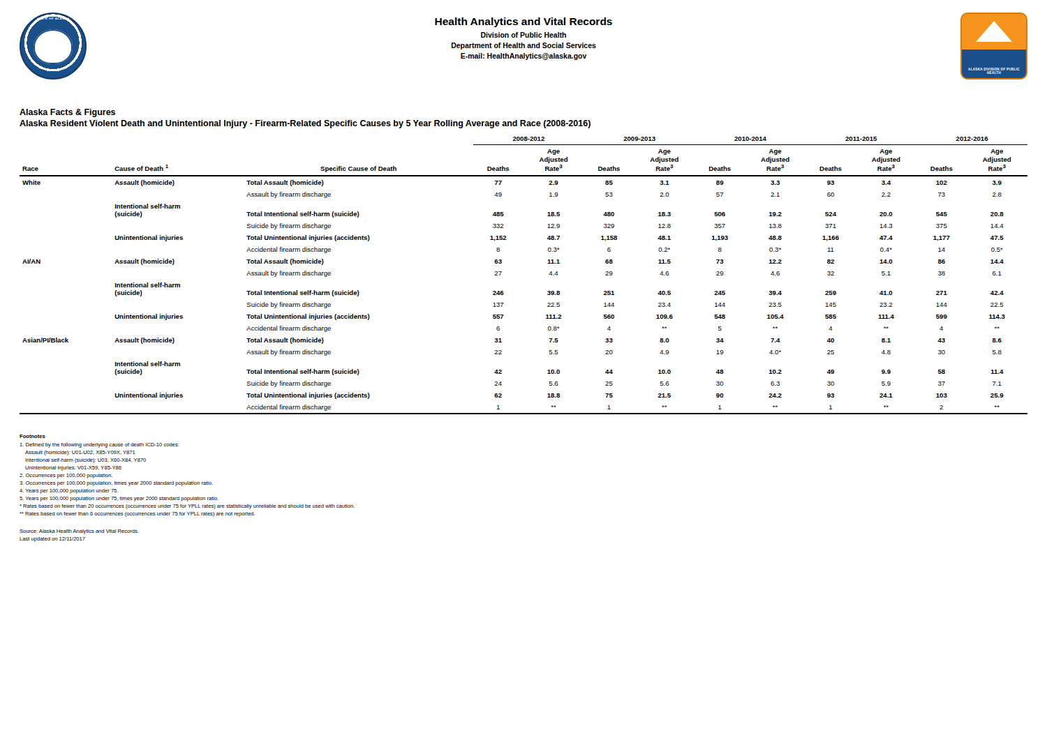Health Analytics and Vital Records
Division of Public Health
Department of Health and Social Services
E-mail: HealthAnalytics@alaska.gov
Alaska Facts & Figures
Alaska Resident Violent Death and Unintentional Injury - Firearm-Related Specific Causes by 5 Year Rolling Average and Race (2008-2016)
| | | | 2008-2012 | 2009-2013 | 2010-2014 | 2011-2015 | 2012-2016 |
| --- | --- | --- | --- | --- | --- | --- | --- |
| Race | Cause of Death 1 | Specific Cause of Death | Deaths | Age Adjusted Rate 3 | Deaths | Age Adjusted Rate 3 | Deaths | Age Adjusted Rate 3 | Deaths | Age Adjusted Rate 3 | Deaths | Age Adjusted Rate 3 |
| White | Assault (homicide) | Total Assault (homicide) | 77 | 2.9 | 85 | 3.1 | 89 | 3.3 | 93 | 3.4 | 102 | 3.9 |
| | | Assault by firearm discharge | 49 | 1.9 | 53 | 2.0 | 57 | 2.1 | 60 | 2.2 | 73 | 2.8 |
| | Intentional self-harm (suicide) | Total Intentional self-harm (suicide) | 485 | 18.5 | 480 | 18.3 | 506 | 19.2 | 524 | 20.0 | 545 | 20.8 |
| | | Suicide by firearm discharge | 332 | 12.9 | 329 | 12.8 | 357 | 13.8 | 371 | 14.3 | 375 | 14.4 |
| | Unintentional injuries | Total Unintentional injuries (accidents) | 1,152 | 48.7 | 1,158 | 48.1 | 1,193 | 48.8 | 1,166 | 47.4 | 1,177 | 47.5 |
| | | Accidental firearm discharge | 8 | 0.3* | 6 | 0.2* | 8 | 0.3* | 11 | 0.4* | 14 | 0.5* |
| AI/AN | Assault (homicide) | Total Assault (homicide) | 63 | 11.1 | 68 | 11.5 | 73 | 12.2 | 82 | 14.0 | 86 | 14.4 |
| | | Assault by firearm discharge | 27 | 4.4 | 29 | 4.6 | 29 | 4.6 | 32 | 5.1 | 38 | 6.1 |
| | Intentional self-harm (suicide) | Total Intentional self-harm (suicide) | 246 | 39.8 | 251 | 40.5 | 245 | 39.4 | 259 | 41.0 | 271 | 42.4 |
| | | Suicide by firearm discharge | 137 | 22.5 | 144 | 23.4 | 144 | 23.5 | 145 | 23.2 | 144 | 22.5 |
| | Unintentional injuries | Total Unintentional injuries (accidents) | 557 | 111.2 | 560 | 109.6 | 548 | 105.4 | 585 | 111.4 | 599 | 114.3 |
| | | Accidental firearm discharge | 6 | 0.8* | 4 | ** | 5 | ** | 4 | ** | 4 | ** |
| Asian/PI/Black | Assault (homicide) | Total Assault (homicide) | 31 | 7.5 | 33 | 8.0 | 34 | 7.4 | 40 | 8.1 | 43 | 8.6 |
| | | Assault by firearm discharge | 22 | 5.5 | 20 | 4.9 | 19 | 4.0* | 25 | 4.8 | 30 | 5.8 |
| | Intentional self-harm (suicide) | Total Intentional self-harm (suicide) | 42 | 10.0 | 44 | 10.0 | 48 | 10.2 | 49 | 9.9 | 58 | 11.4 |
| | | Suicide by firearm discharge | 24 | 5.6 | 25 | 5.6 | 30 | 6.3 | 30 | 5.9 | 37 | 7.1 |
| | Unintentional injuries | Total Unintentional injuries (accidents) | 62 | 18.8 | 75 | 21.5 | 90 | 24.2 | 93 | 24.1 | 103 | 25.9 |
| | | Accidental firearm discharge | 1 | ** | 1 | ** | 1 | ** | 1 | ** | 2 | ** |
Footnotes
1. Defined by the following underlying cause of death ICD-10 codes:
Assault (homicide): U01-U02, X85-Y09X, Y871
Intentional self-harm (suicide): U03, X60-X84, Y870
Unintentional injuries: V01-X59, Y85-Y86
2. Occurrences per 100,000 population.
3. Occurrences per 100,000 population, times year 2000 standard population ratio.
4. Years per 100,000 population under 75.
5. Years per 100,000 population under 75, times year 2000 standard population ratio.
* Rates based on fewer than 20 occurrences (occurrences under 75 for YPLL rates) are statistically unreliable and should be used with caution.
** Rates based on fewer than 6 occurrences (occurrences under 75 for YPLL rates) are not reported.
Source: Alaska Health Analytics and Vital Records.
Last updated on 12/11/2017